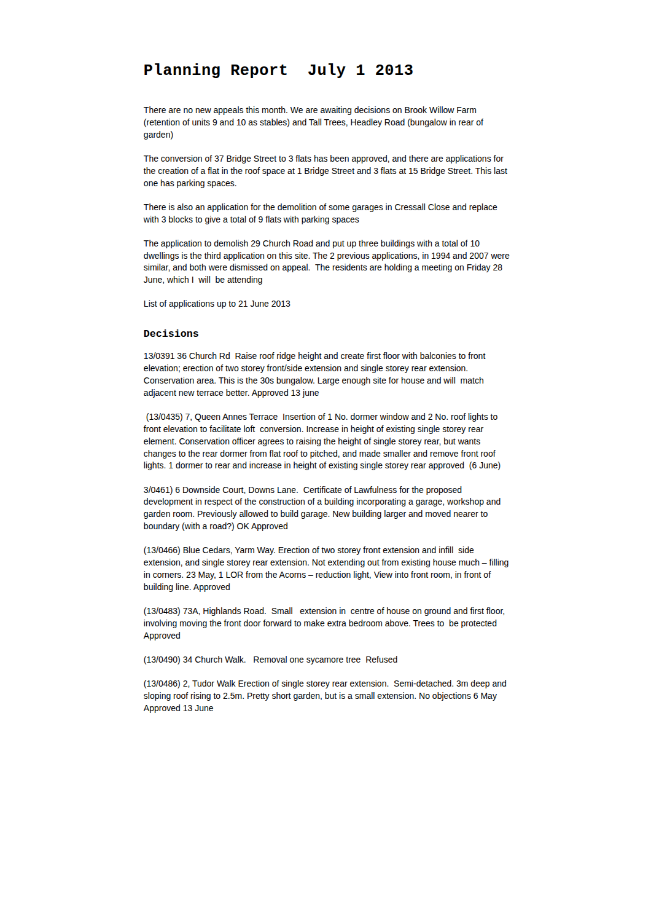Planning Report July 1 2013
There are no new appeals this month. We are awaiting decisions on Brook Willow Farm (retention of units 9 and 10 as stables) and Tall Trees, Headley Road (bungalow in rear of garden)
The conversion of 37 Bridge Street to 3 flats has been approved, and there are applications for the creation of a flat in the roof space at 1 Bridge Street and 3 flats at 15 Bridge Street. This last one has parking spaces.
There is also an application for the demolition of some garages in Cressall Close and replace with 3 blocks to give a total of 9 flats with parking spaces
The application to demolish 29 Church Road and put up three buildings with a total of 10 dwellings is the third application on this site. The 2 previous applications, in 1994 and 2007 were similar, and both were dismissed on appeal. The residents are holding a meeting on Friday 28 June, which I will be attending
List of applications up to 21 June 2013
Decisions
13/0391 36 Church Rd Raise roof ridge height and create first floor with balconies to front elevation; erection of two storey front/side extension and single storey rear extension. Conservation area. This is the 30s bungalow. Large enough site for house and will match adjacent new terrace better. Approved 13 june
(13/0435) 7, Queen Annes Terrace Insertion of 1 No. dormer window and 2 No. roof lights to front elevation to facilitate loft conversion. Increase in height of existing single storey rear element. Conservation officer agrees to raising the height of single storey rear, but wants changes to the rear dormer from flat roof to pitched, and made smaller and remove front roof lights. 1 dormer to rear and increase in height of existing single storey rear approved (6 June)
3/0461) 6 Downside Court, Downs Lane. Certificate of Lawfulness for the proposed development in respect of the construction of a building incorporating a garage, workshop and garden room. Previously allowed to build garage. New building larger and moved nearer to boundary (with a road?) OK Approved
(13/0466) Blue Cedars, Yarm Way. Erection of two storey front extension and infill side extension, and single storey rear extension. Not extending out from existing house much – filling in corners. 23 May, 1 LOR from the Acorns – reduction light, View into front room, in front of building line. Approved
(13/0483) 73A, Highlands Road. Small extension in centre of house on ground and first floor, involving moving the front door forward to make extra bedroom above. Trees to be protected Approved
(13/0490) 34 Church Walk. Removal one sycamore tree Refused
(13/0486) 2, Tudor Walk Erection of single storey rear extension. Semi-detached. 3m deep and sloping roof rising to 2.5m. Pretty short garden, but is a small extension. No objections 6 May Approved 13 June